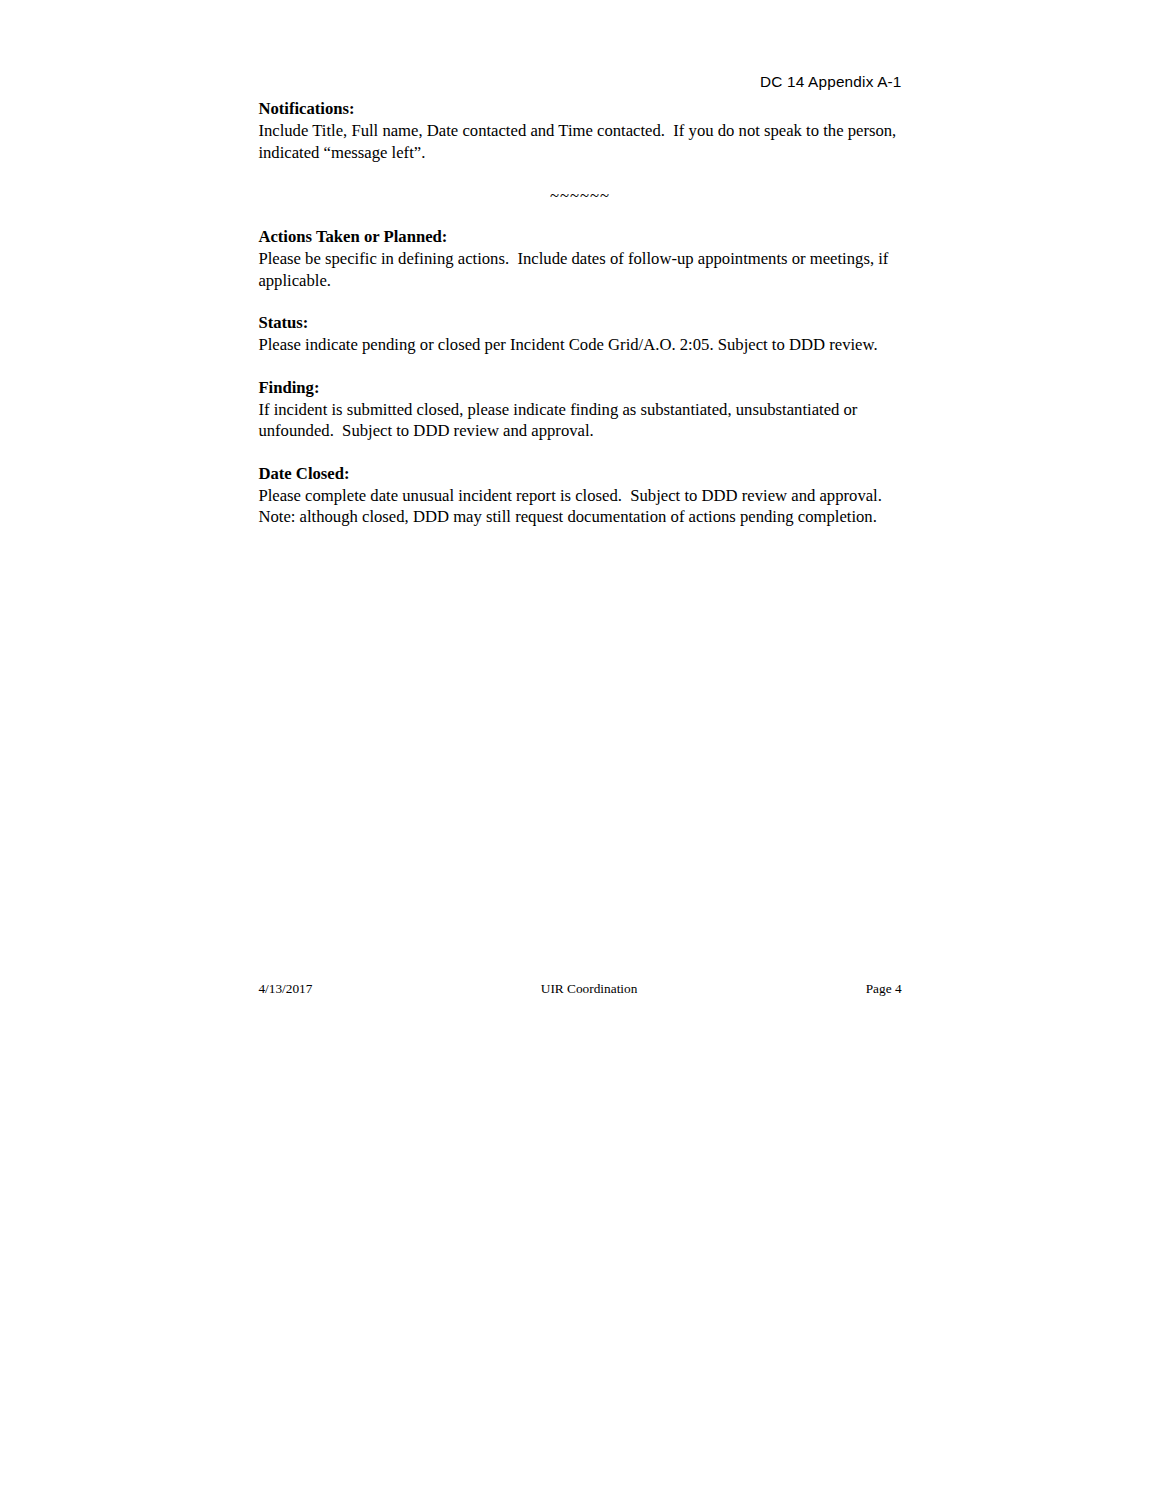DC 14 Appendix A-1
Notifications:
Include Title, Full name, Date contacted and Time contacted. If you do not speak to the person, indicated “message left”.
~~~~~~
Actions Taken or Planned:
Please be specific in defining actions. Include dates of follow-up appointments or meetings, if applicable.
Status:
Please indicate pending or closed per Incident Code Grid/A.O. 2:05. Subject to DDD review.
Finding:
If incident is submitted closed, please indicate finding as substantiated, unsubstantiated or unfounded. Subject to DDD review and approval.
Date Closed:
Please complete date unusual incident report is closed. Subject to DDD review and approval. Note: although closed, DDD may still request documentation of actions pending completion.
4/13/2017
UIR Coordination
Page 4